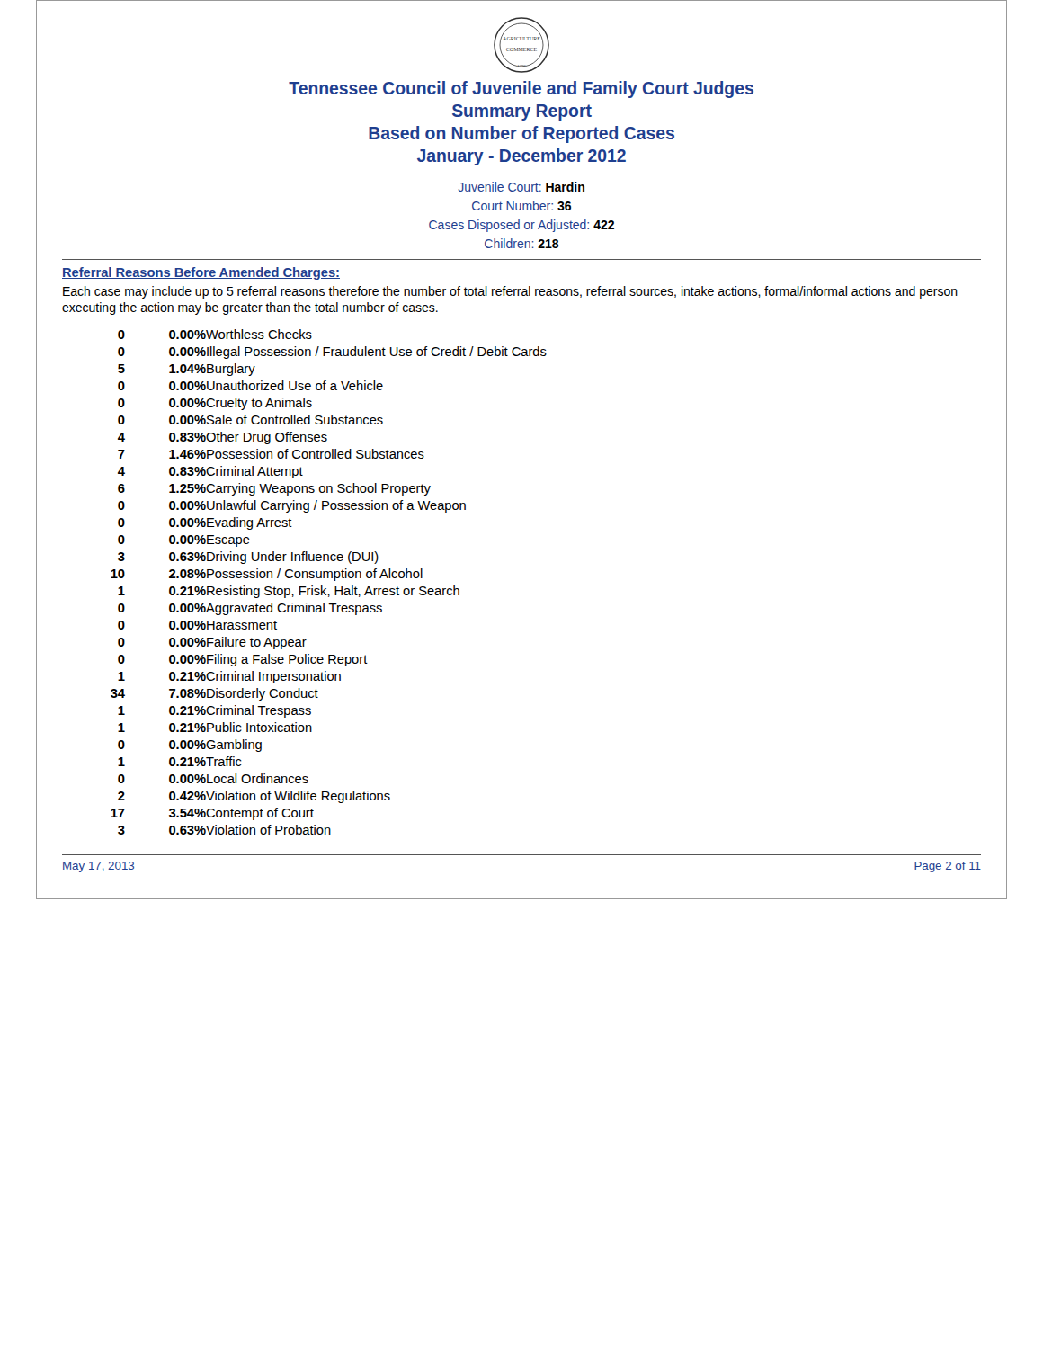Tennessee Council of Juvenile and Family Court Judges
Summary Report
Based on Number of Reported Cases
January - December 2012
Juvenile Court: Hardin
Court Number: 36
Cases Disposed or Adjusted: 422
Children: 218
Referral Reasons Before Amended Charges:
Each case may include up to 5 referral reasons therefore the number of total referral reasons, referral sources, intake actions, formal/informal actions and person executing the action may be greater than the total number of cases.
| 0 | 0.00% | Worthless Checks |
| 0 | 0.00% | Illegal Possession / Fraudulent Use of Credit / Debit Cards |
| 5 | 1.04% | Burglary |
| 0 | 0.00% | Unauthorized Use of a Vehicle |
| 0 | 0.00% | Cruelty to Animals |
| 0 | 0.00% | Sale of Controlled Substances |
| 4 | 0.83% | Other Drug Offenses |
| 7 | 1.46% | Possession of Controlled Substances |
| 4 | 0.83% | Criminal Attempt |
| 6 | 1.25% | Carrying Weapons on School Property |
| 0 | 0.00% | Unlawful Carrying / Possession of a Weapon |
| 0 | 0.00% | Evading Arrest |
| 0 | 0.00% | Escape |
| 3 | 0.63% | Driving Under Influence (DUI) |
| 10 | 2.08% | Possession / Consumption of Alcohol |
| 1 | 0.21% | Resisting Stop, Frisk, Halt, Arrest or Search |
| 0 | 0.00% | Aggravated Criminal Trespass |
| 0 | 0.00% | Harassment |
| 0 | 0.00% | Failure to Appear |
| 0 | 0.00% | Filing a False Police Report |
| 1 | 0.21% | Criminal Impersonation |
| 34 | 7.08% | Disorderly Conduct |
| 1 | 0.21% | Criminal Trespass |
| 1 | 0.21% | Public Intoxication |
| 0 | 0.00% | Gambling |
| 1 | 0.21% | Traffic |
| 0 | 0.00% | Local Ordinances |
| 2 | 0.42% | Violation of Wildlife Regulations |
| 17 | 3.54% | Contempt of Court |
| 3 | 0.63% | Violation of Probation |
May 17, 2013
Page 2 of 11